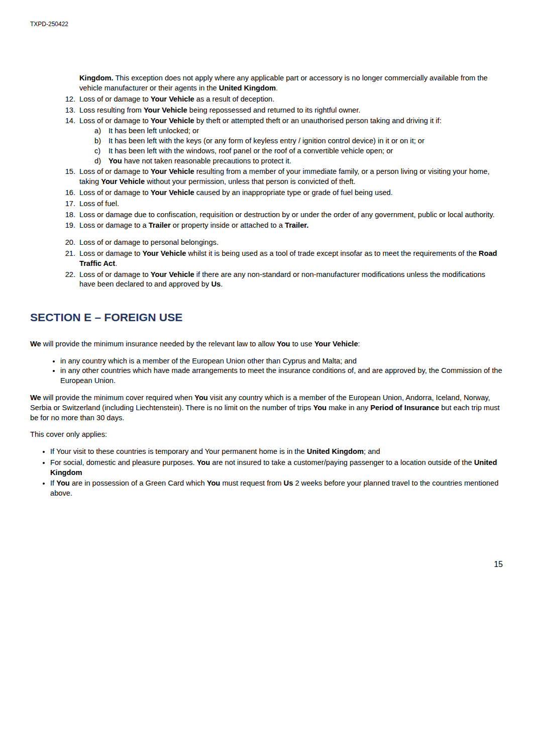TXPD-250422
Kingdom. This exception does not apply where any applicable part or accessory is no longer commercially available from the vehicle manufacturer or their agents in the United Kingdom.
12. Loss of or damage to Your Vehicle as a result of deception.
13. Loss resulting from Your Vehicle being repossessed and returned to its rightful owner.
14. Loss of or damage to Your Vehicle by theft or attempted theft or an unauthorised person taking and driving it if:
a) It has been left unlocked; or
b) It has been left with the keys (or any form of keyless entry / ignition control device) in it or on it; or
c) It has been left with the windows, roof panel or the roof of a convertible vehicle open; or
d) You have not taken reasonable precautions to protect it.
15. Loss of or damage to Your Vehicle resulting from a member of your immediate family, or a person living or visiting your home, taking Your Vehicle without your permission, unless that person is convicted of theft.
16. Loss of or damage to Your Vehicle caused by an inappropriate type or grade of fuel being used.
17. Loss of fuel.
18. Loss or damage due to confiscation, requisition or destruction by or under the order of any government, public or local authority.
19. Loss or damage to a Trailer or property inside or attached to a Trailer.
20. Loss of or damage to personal belongings.
21. Loss or damage to Your Vehicle whilst it is being used as a tool of trade except insofar as to meet the requirements of the Road Traffic Act.
22. Loss of or damage to Your Vehicle if there are any non-standard or non-manufacturer modifications unless the modifications have been declared to and approved by Us.
SECTION E – FOREIGN USE
We will provide the minimum insurance needed by the relevant law to allow You to use Your Vehicle:
in any country which is a member of the European Union other than Cyprus and Malta; and
in any other countries which have made arrangements to meet the insurance conditions of, and are approved by, the Commission of the European Union.
We will provide the minimum cover required when You visit any country which is a member of the European Union, Andorra, Iceland, Norway, Serbia or Switzerland (including Liechtenstein). There is no limit on the number of trips You make in any Period of Insurance but each trip must be for no more than 30 days.
This cover only applies:
If Your visit to these countries is temporary and Your permanent home is in the United Kingdom; and
For social, domestic and pleasure purposes. You are not insured to take a customer/paying passenger to a location outside of the United Kingdom
If You are in possession of a Green Card which You must request from Us 2 weeks before your planned travel to the countries mentioned above.
15